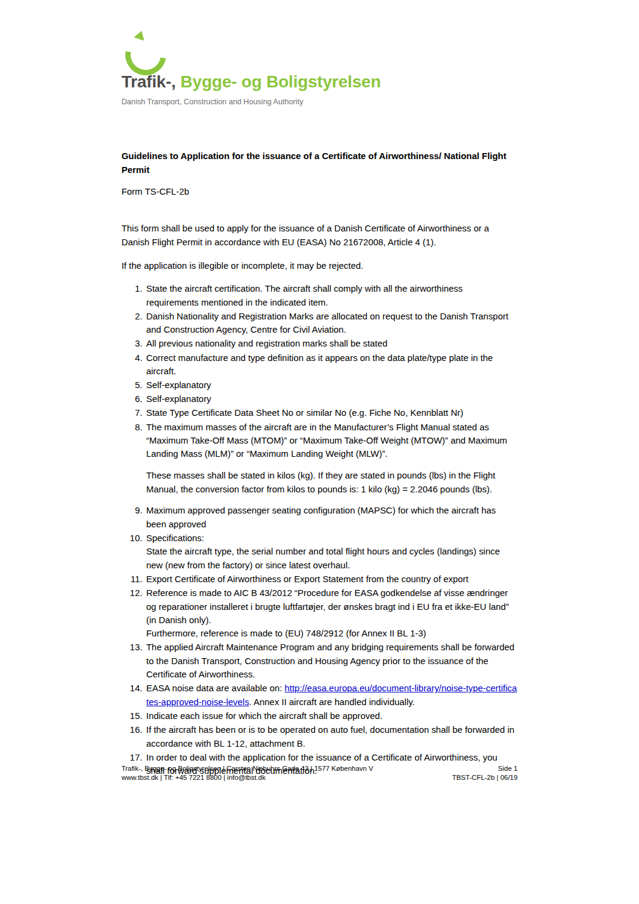Trafik-, Bygge- og Boligstyrelsen Danish Transport, Construction and Housing Authority
Guidelines to Application for the issuance of a Certificate of Airworthiness/ National Flight Permit
Form TS-CFL-2b
This form shall be used to apply for the issuance of a Danish Certificate of Airworthiness or a Danish Flight Permit in accordance with EU (EASA) No 21672008, Article 4 (1).
If the application is illegible or incomplete, it may be rejected.
State the aircraft certification. The aircraft shall comply with all the airworthiness requirements mentioned in the indicated item.
Danish Nationality and Registration Marks are allocated on request to the Danish Transport and Construction Agency, Centre for Civil Aviation.
All previous nationality and registration marks shall be stated
Correct manufacture and type definition as it appears on the data plate/type plate in the aircraft.
Self-explanatory
Self-explanatory
State Type Certificate Data Sheet No or similar No (e.g. Fiche No, Kennblatt Nr)
The maximum masses of the aircraft are in the Manufacturer’s Flight Manual stated as “Maximum Take-Off Mass (MTOM)” or “Maximum Take-Off Weight (MTOW)” and Maximum Landing Mass (MLM)” or “Maximum Landing Weight (MLW)”.
These masses shall be stated in kilos (kg). If they are stated in pounds (lbs) in the Flight Manual, the conversion factor from kilos to pounds is: 1 kilo (kg) = 2.2046 pounds (lbs).
Maximum approved passenger seating configuration (MAPSC) for which the aircraft has been approved
Specifications:
State the aircraft type, the serial number and total flight hours and cycles (landings) since new (new from the factory) or since latest overhaul.
Export Certificate of Airworthiness or Export Statement from the country of export
Reference is made to AIC B 43/2012 “Procedure for EASA godkendelse af visse ændringer og reparationer installeret i brugte luftfartøjer, der ønskes bragt ind i EU fra et ikke-EU land” (in Danish only).
Furthermore, reference is made to (EU) 748/2912 (for Annex II BL 1-3)
The applied Aircraft Maintenance Program and any bridging requirements shall be forwarded to the Danish Transport, Construction and Housing Agency prior to the issuance of the Certificate of Airworthiness.
EASA noise data are available on: http://easa.europa.eu/document-library/noise-type-certificates-approved-noise-levels. Annex II aircraft are handled individually.
Indicate each issue for which the aircraft shall be approved.
If the aircraft has been or is to be operated on auto fuel, documentation shall be forwarded in accordance with BL 1-12, attachment B.
In order to deal with the application for the issuance of a Certificate of Airworthiness, you shall forward supplemental documentation.
Trafik-, Bygge- og Boligstyrelsen | Carsten Niebuhrs Gade 43 | 1577 København V
Side 1
www.tbst.dk | Tlf: +45 7221 8800 | info@tbst.dk
TBST-CFL-2b | 06/19